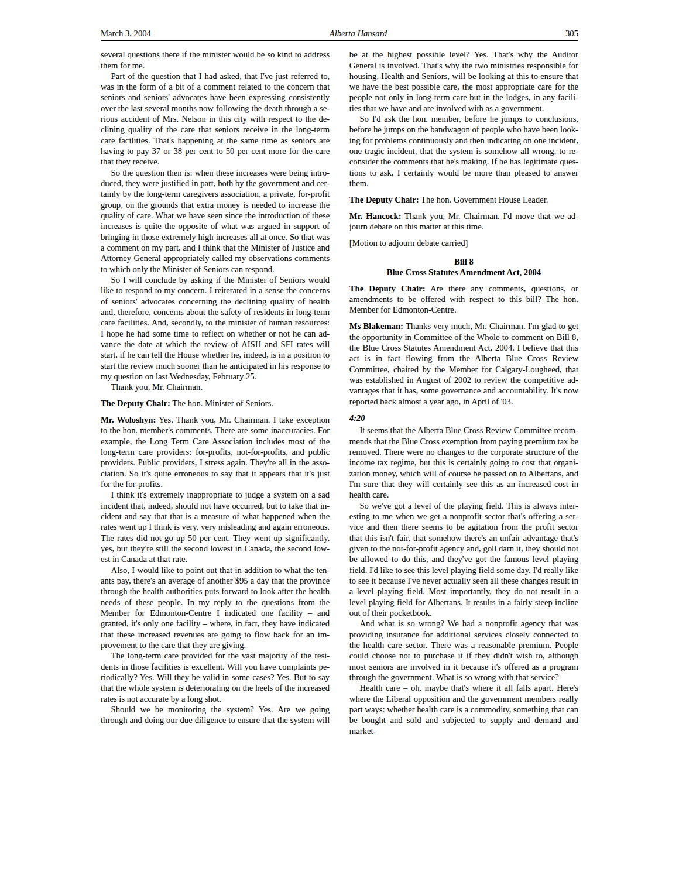March 3, 2004 Alberta Hansard 305
several questions there if the minister would be so kind to address them for me.
Part of the question that I had asked, that I've just referred to, was in the form of a bit of a comment related to the concern that seniors and seniors' advocates have been expressing consistently over the last several months now following the death through a serious accident of Mrs. Nelson in this city with respect to the declining quality of the care that seniors receive in the long-term care facilities. That's happening at the same time as seniors are having to pay 37 or 38 per cent to 50 per cent more for the care that they receive.
So the question then is: when these increases were being introduced, they were justified in part, both by the government and certainly by the long-term caregivers association, a private, for-profit group, on the grounds that extra money is needed to increase the quality of care. What we have seen since the introduction of these increases is quite the opposite of what was argued in support of bringing in those extremely high increases all at once. So that was a comment on my part, and I think that the Minister of Justice and Attorney General appropriately called my observations comments to which only the Minister of Seniors can respond.
So I will conclude by asking if the Minister of Seniors would like to respond to my concern. I reiterated in a sense the concerns of seniors' advocates concerning the declining quality of health and, therefore, concerns about the safety of residents in long-term care facilities. And, secondly, to the minister of human resources: I hope he had some time to reflect on whether or not he can advance the date at which the review of AISH and SFI rates will start, if he can tell the House whether he, indeed, is in a position to start the review much sooner than he anticipated in his response to my question on last Wednesday, February 25.
Thank you, Mr. Chairman.
The Deputy Chair: The hon. Minister of Seniors.
Mr. Woloshyn: Yes. Thank you, Mr. Chairman. I take exception to the hon. member's comments. There are some inaccuracies. For example, the Long Term Care Association includes most of the long-term care providers: for-profits, not-for-profits, and public providers. Public providers, I stress again. They're all in the association. So it's quite erroneous to say that it appears that it's just for the for-profits.
I think it's extremely inappropriate to judge a system on a sad incident that, indeed, should not have occurred, but to take that incident and say that that is a measure of what happened when the rates went up I think is very, very misleading and again erroneous. The rates did not go up 50 per cent. They went up significantly, yes, but they're still the second lowest in Canada, the second lowest in Canada at that rate.
Also, I would like to point out that in addition to what the tenants pay, there's an average of another $95 a day that the province through the health authorities puts forward to look after the health needs of these people. In my reply to the questions from the Member for Edmonton-Centre I indicated one facility – and granted, it's only one facility – where, in fact, they have indicated that these increased revenues are going to flow back for an improvement to the care that they are giving.
The long-term care provided for the vast majority of the residents in those facilities is excellent. Will you have complaints periodically? Yes. Will they be valid in some cases? Yes. But to say that the whole system is deteriorating on the heels of the increased rates is not accurate by a long shot.
Should we be monitoring the system? Yes. Are we going through and doing our due diligence to ensure that the system will be at the highest possible level? Yes. That's why the Auditor General is involved. That's why the two ministries responsible for housing, Health and Seniors, will be looking at this to ensure that we have the best possible care, the most appropriate care for the people not only in long-term care but in the lodges, in any facilities that we have and are involved with as a government.
So I'd ask the hon. member, before he jumps to conclusions, before he jumps on the bandwagon of people who have been looking for problems continuously and then indicating on one incident, one tragic incident, that the system is somehow all wrong, to reconsider the comments that he's making. If he has legitimate questions to ask, I certainly would be more than pleased to answer them.
The Deputy Chair: The hon. Government House Leader.
Mr. Hancock: Thank you, Mr. Chairman. I'd move that we adjourn debate on this matter at this time.
[Motion to adjourn debate carried]
Bill 8
Blue Cross Statutes Amendment Act, 2004
The Deputy Chair: Are there any comments, questions, or amendments to be offered with respect to this bill? The hon. Member for Edmonton-Centre.
Ms Blakeman: Thanks very much, Mr. Chairman. I'm glad to get the opportunity in Committee of the Whole to comment on Bill 8, the Blue Cross Statutes Amendment Act, 2004. I believe that this act is in fact flowing from the Alberta Blue Cross Review Committee, chaired by the Member for Calgary-Lougheed, that was established in August of 2002 to review the competitive advantages that it has, some governance and accountability. It's now reported back almost a year ago, in April of '03.
4:20
It seems that the Alberta Blue Cross Review Committee recommends that the Blue Cross exemption from paying premium tax be removed. There were no changes to the corporate structure of the income tax regime, but this is certainly going to cost that organization money, which will of course be passed on to Albertans, and I'm sure that they will certainly see this as an increased cost in health care.
So we've got a level of the playing field. This is always interesting to me when we get a nonprofit sector that's offering a service and then there seems to be agitation from the profit sector that this isn't fair, that somehow there's an unfair advantage that's given to the not-for-profit agency and, goll darn it, they should not be allowed to do this, and they've got the famous level playing field. I'd like to see this level playing field some day. I'd really like to see it because I've never actually seen all these changes result in a level playing field. Most importantly, they do not result in a level playing field for Albertans. It results in a fairly steep incline out of their pocketbook.
And what is so wrong? We had a nonprofit agency that was providing insurance for additional services closely connected to the health care sector. There was a reasonable premium. People could choose not to purchase it if they didn't wish to, although most seniors are involved in it because it's offered as a program through the government. What is so wrong with that service?
Health care – oh, maybe that's where it all falls apart. Here's where the Liberal opposition and the government members really part ways: whether health care is a commodity, something that can be bought and sold and subjected to supply and demand and market-